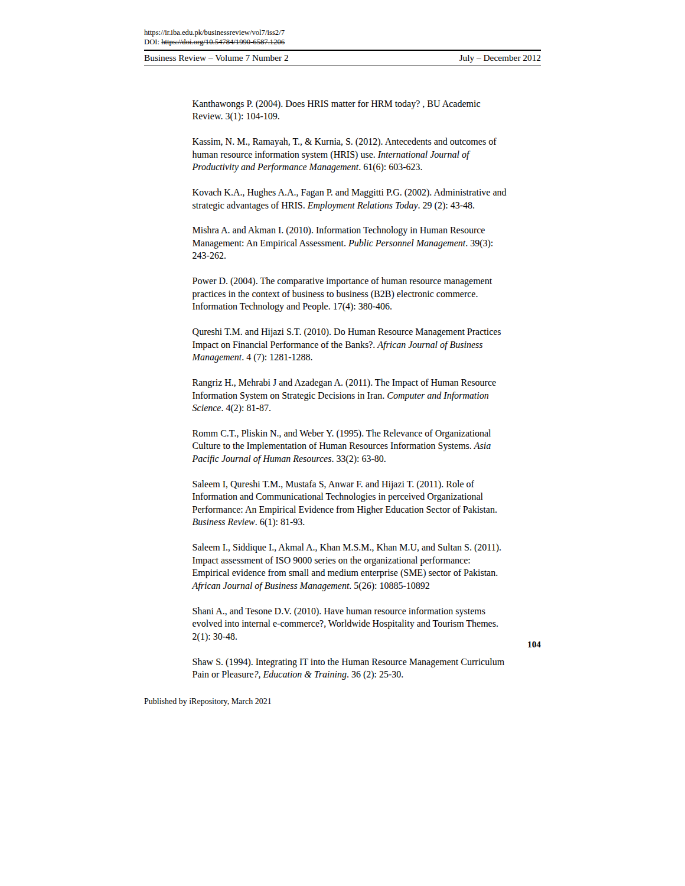https://ir.iba.edu.pk/businessreview/vol7/iss2/7
DOI: https://doi.org/10.54784/1990-6587.1206
Business Review – Volume 7 Number 2 July – December 2012
Kanthawongs P. (2004). Does HRIS matter for HRM today? , BU Academic Review. 3(1): 104-109.
Kassim, N. M., Ramayah, T., & Kurnia, S. (2012). Antecedents and outcomes of human resource information system (HRIS) use. International Journal of Productivity and Performance Management. 61(6): 603-623.
Kovach K.A., Hughes A.A., Fagan P. and Maggitti P.G. (2002). Administrative and strategic advantages of HRIS. Employment Relations Today. 29 (2): 43-48.
Mishra A. and Akman I. (2010). Information Technology in Human Resource Management: An Empirical Assessment. Public Personnel Management. 39(3): 243-262.
Power D. (2004). The comparative importance of human resource management practices in the context of business to business (B2B) electronic commerce. Information Technology and People. 17(4): 380-406.
Qureshi T.M. and Hijazi S.T. (2010). Do Human Resource Management Practices Impact on Financial Performance of the Banks?. African Journal of Business Management. 4 (7): 1281-1288.
Rangriz H., Mehrabi J and Azadegan A. (2011). The Impact of Human Resource Information System on Strategic Decisions in Iran. Computer and Information Science. 4(2): 81-87.
Romm C.T., Pliskin N., and Weber Y. (1995). The Relevance of Organizational Culture to the Implementation of Human Resources Information Systems. Asia Pacific Journal of Human Resources. 33(2): 63-80.
Saleem I, Qureshi T.M., Mustafa S, Anwar F. and Hijazi T. (2011). Role of Information and Communicational Technologies in perceived Organizational Performance: An Empirical Evidence from Higher Education Sector of Pakistan. Business Review. 6(1): 81-93.
Saleem I., Siddique I., Akmal A., Khan M.S.M., Khan M.U, and Sultan S. (2011). Impact assessment of ISO 9000 series on the organizational performance: Empirical evidence from small and medium enterprise (SME) sector of Pakistan. African Journal of Business Management. 5(26): 10885-10892
Shani A., and Tesone D.V. (2010). Have human resource information systems evolved into internal e-commerce?, Worldwide Hospitality and Tourism Themes. 2(1): 30-48.
Shaw S. (1994). Integrating IT into the Human Resource Management Curriculum Pain or Pleasure?, Education & Training. 36 (2): 25-30.
104
Published by iRepository, March 2021